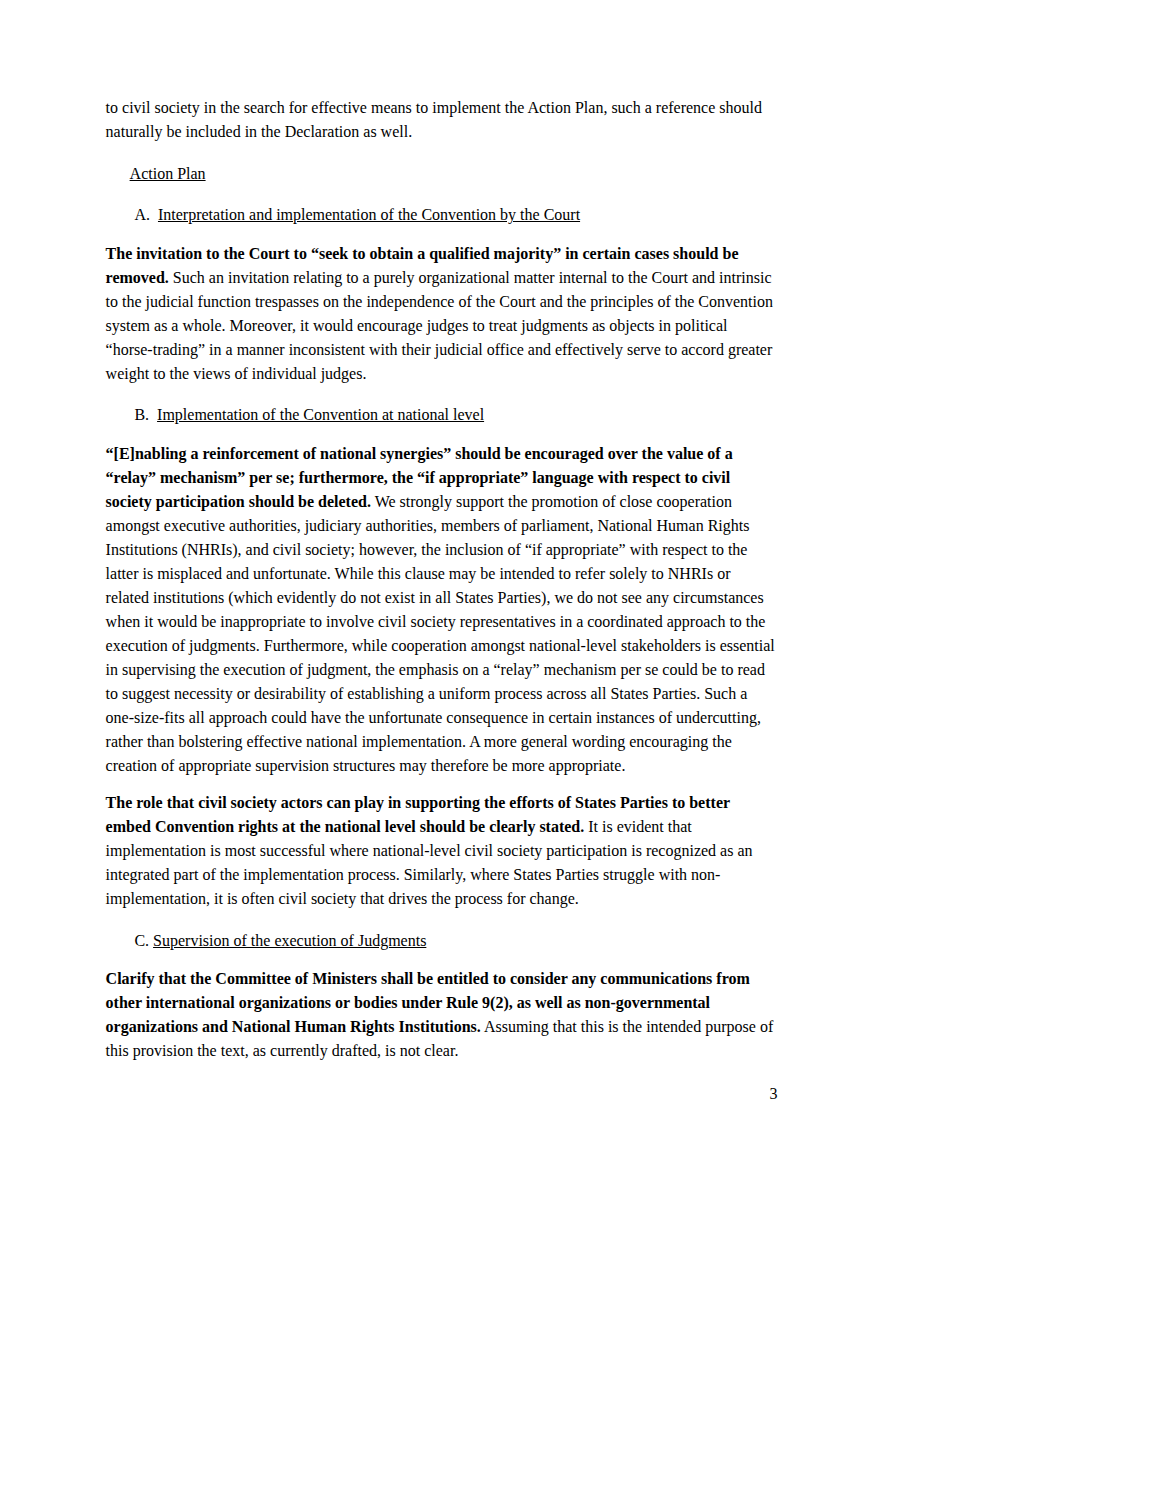to civil society in the search for effective means to implement the Action Plan, such a reference should naturally be included in the Declaration as well.
Action Plan
A. Interpretation and implementation of the Convention by the Court
The invitation to the Court to “seek to obtain a qualified majority” in certain cases should be removed. Such an invitation relating to a purely organizational matter internal to the Court and intrinsic to the judicial function trespasses on the independence of the Court and the principles of the Convention system as a whole. Moreover, it would encourage judges to treat judgments as objects in political “horse-trading” in a manner inconsistent with their judicial office and effectively serve to accord greater weight to the views of individual judges.
B. Implementation of the Convention at national level
“[E]nabling a reinforcement of national synergies” should be encouraged over the value of a “relay” mechanism” per se; furthermore, the “if appropriate” language with respect to civil society participation should be deleted. We strongly support the promotion of close cooperation amongst executive authorities, judiciary authorities, members of parliament, National Human Rights Institutions (NHRIs), and civil society; however, the inclusion of “if appropriate” with respect to the latter is misplaced and unfortunate. While this clause may be intended to refer solely to NHRIs or related institutions (which evidently do not exist in all States Parties), we do not see any circumstances when it would be inappropriate to involve civil society representatives in a coordinated approach to the execution of judgments. Furthermore, while cooperation amongst national-level stakeholders is essential in supervising the execution of judgment, the emphasis on a “relay” mechanism per se could be to read to suggest necessity or desirability of establishing a uniform process across all States Parties. Such a one-size-fits all approach could have the unfortunate consequence in certain instances of undercutting, rather than bolstering effective national implementation. A more general wording encouraging the creation of appropriate supervision structures may therefore be more appropriate.
The role that civil society actors can play in supporting the efforts of States Parties to better embed Convention rights at the national level should be clearly stated. It is evident that implementation is most successful where national-level civil society participation is recognized as an integrated part of the implementation process. Similarly, where States Parties struggle with non-implementation, it is often civil society that drives the process for change.
C. Supervision of the execution of Judgments
Clarify that the Committee of Ministers shall be entitled to consider any communications from other international organizations or bodies under Rule 9(2), as well as non-governmental organizations and National Human Rights Institutions. Assuming that this is the intended purpose of this provision the text, as currently drafted, is not clear.
3